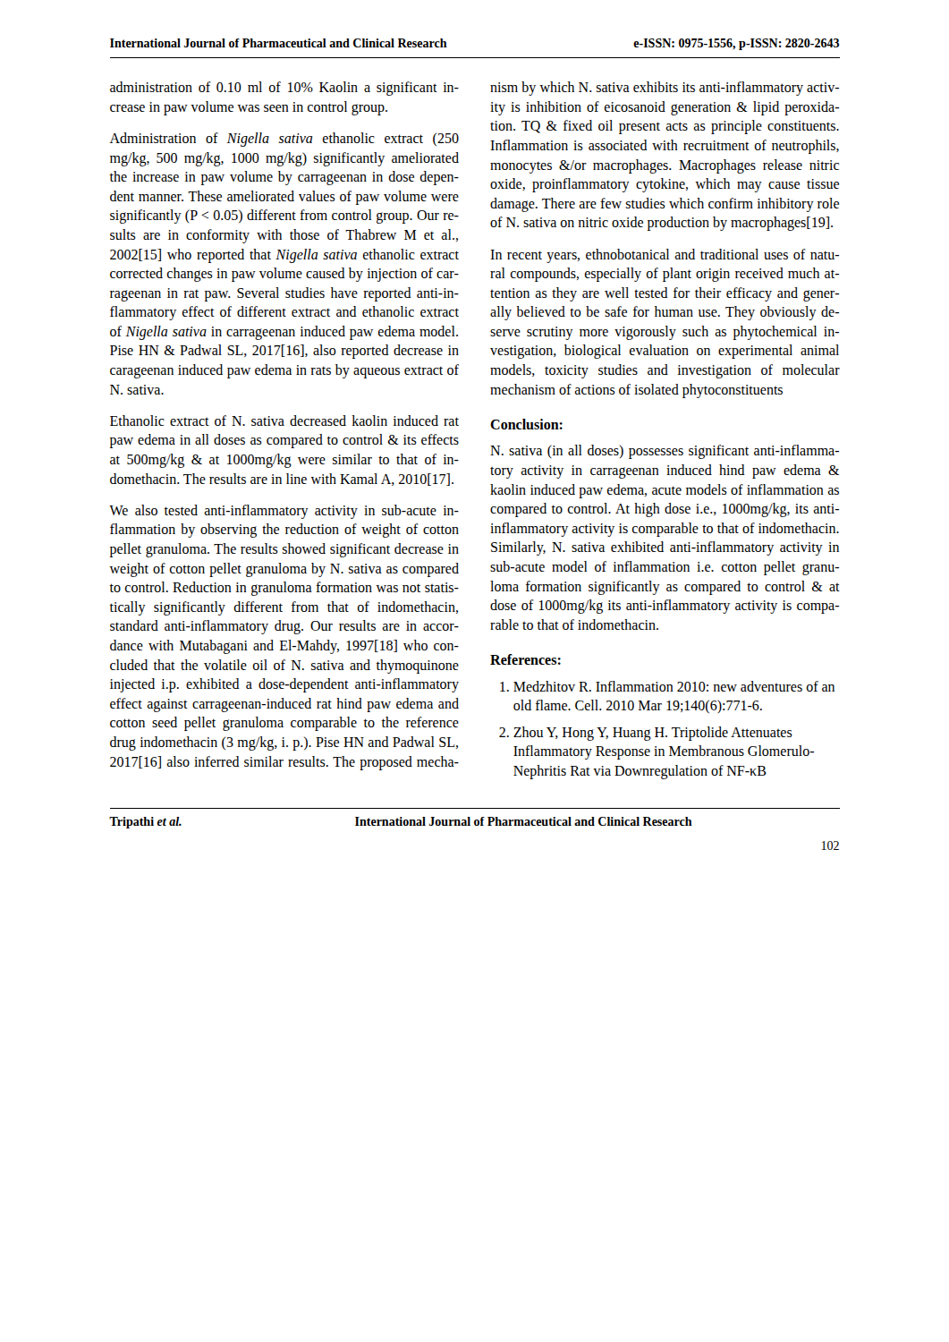International Journal of Pharmaceutical and Clinical Research e-ISSN: 0975-1556, p-ISSN: 2820-2643
administration of 0.10 ml of 10% Kaolin a significant increase in paw volume was seen in control group.
Administration of Nigella sativa ethanolic extract (250 mg/kg, 500 mg/kg, 1000 mg/kg) significantly ameliorated the increase in paw volume by carrageenan in dose dependent manner. These ameliorated values of paw volume were significantly (P < 0.05) different from control group. Our results are in conformity with those of Thabrew M et al., 2002[15] who reported that Nigella sativa ethanolic extract corrected changes in paw volume caused by injection of carrageenan in rat paw. Several studies have reported anti-inflammatory effect of different extract and ethanolic extract of Nigella sativa in carrageenan induced paw edema model. Pise HN & Padwal SL, 2017[16], also reported decrease in carageenan induced paw edema in rats by aqueous extract of N. sativa.
Ethanolic extract of N. sativa decreased kaolin induced rat paw edema in all doses as compared to control & its effects at 500mg/kg & at 1000mg/kg were similar to that of indomethacin. The results are in line with Kamal A, 2010[17].
We also tested anti-inflammatory activity in sub-acute inflammation by observing the reduction of weight of cotton pellet granuloma. The results showed significant decrease in weight of cotton pellet granuloma by N. sativa as compared to control. Reduction in granuloma formation was not statistically significantly different from that of indomethacin, standard anti-inflammatory drug. Our results are in accordance with Mutabagani and El-Mahdy, 1997[18] who concluded that the volatile oil of N. sativa and thymoquinone injected i.p. exhibited a dose-dependent anti-inflammatory effect against carrageenan-induced rat hind paw edema and cotton seed pellet granuloma comparable to the reference drug indomethacin (3 mg/kg, i. p.). Pise HN and Padwal SL, 2017[16] also inferred similar results. The proposed mechanism by which N. sativa exhibits its anti-inflammatory activity is inhibition of eicosanoid generation & lipid peroxidation. TQ & fixed oil present acts as principle constituents. Inflammation is associated with recruitment of neutrophils, monocytes &/or macrophages. Macrophages release nitric oxide, proinflammatory cytokine, which may cause tissue damage. There are few studies which confirm inhibitory role of N. sativa on nitric oxide production by macrophages[19].
In recent years, ethnobotanical and traditional uses of natural compounds, especially of plant origin received much attention as they are well tested for their efficacy and generally believed to be safe for human use. They obviously deserve scrutiny more vigorously such as phytochemical investigation, biological evaluation on experimental animal models, toxicity studies and investigation of molecular mechanism of actions of isolated phytoconstituents
Conclusion:
N. sativa (in all doses) possesses significant anti-inflammatory activity in carrageenan induced hind paw edema & kaolin induced paw edema, acute models of inflammation as compared to control. At high dose i.e., 1000mg/kg, its anti-inflammatory activity is comparable to that of indomethacin. Similarly, N. sativa exhibited anti-inflammatory activity in sub-acute model of inflammation i.e. cotton pellet granuloma formation significantly as compared to control & at dose of 1000mg/kg its anti-inflammatory activity is comparable to that of indomethacin.
References:
Medzhitov R. Inflammation 2010: new adventures of an old flame. Cell. 2010 Mar 19;140(6):771-6.
Zhou Y, Hong Y, Huang H. Triptolide Attenuates Inflammatory Response in Membranous Glomerulo-Nephritis Rat via Downregulation of NF-κB
Tripathi et al. International Journal of Pharmaceutical and Clinical Research
102